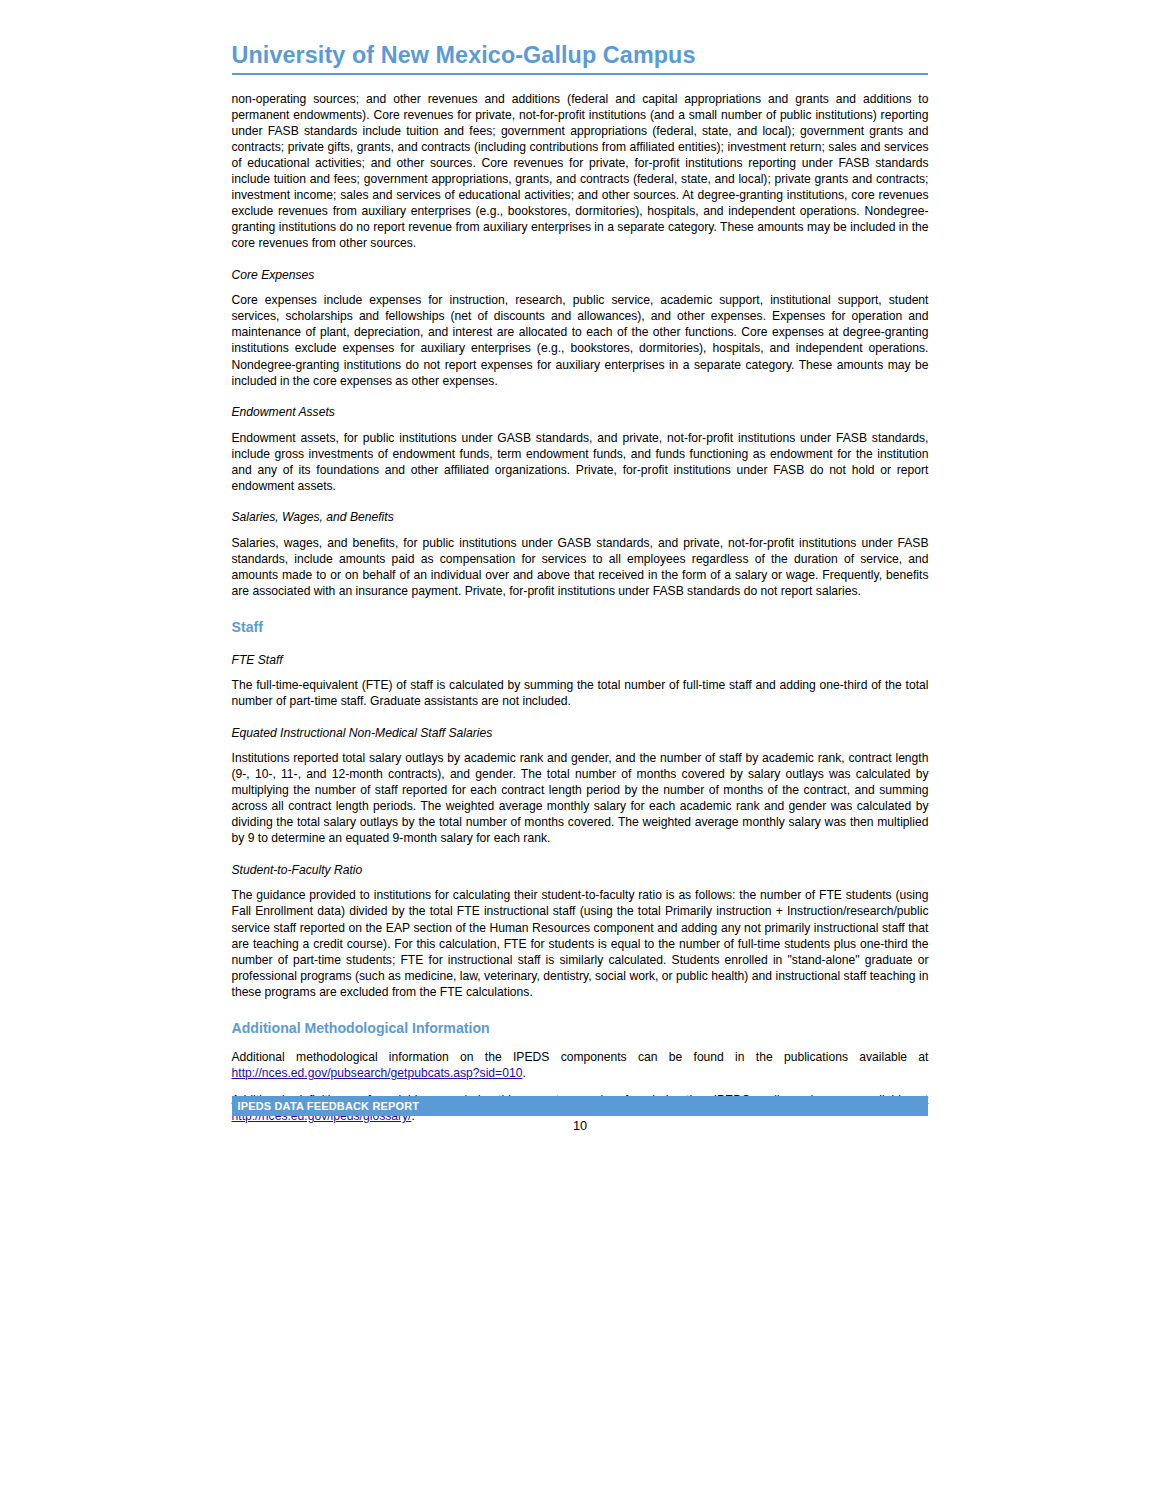University of New Mexico-Gallup Campus
non-operating sources; and other revenues and additions (federal and capital appropriations and grants and additions to permanent endowments). Core revenues for private, not-for-profit institutions (and a small number of public institutions) reporting under FASB standards include tuition and fees; government appropriations (federal, state, and local); government grants and contracts; private gifts, grants, and contracts (including contributions from affiliated entities); investment return; sales and services of educational activities; and other sources. Core revenues for private, for-profit institutions reporting under FASB standards include tuition and fees; government appropriations, grants, and contracts (federal, state, and local); private grants and contracts; investment income; sales and services of educational activities; and other sources. At degree-granting institutions, core revenues exclude revenues from auxiliary enterprises (e.g., bookstores, dormitories), hospitals, and independent operations. Nondegree-granting institutions do no report revenue from auxiliary enterprises in a separate category. These amounts may be included in the core revenues from other sources.
Core Expenses
Core expenses include expenses for instruction, research, public service, academic support, institutional support, student services, scholarships and fellowships (net of discounts and allowances), and other expenses. Expenses for operation and maintenance of plant, depreciation, and interest are allocated to each of the other functions. Core expenses at degree-granting institutions exclude expenses for auxiliary enterprises (e.g., bookstores, dormitories), hospitals, and independent operations. Nondegree-granting institutions do not report expenses for auxiliary enterprises in a separate category. These amounts may be included in the core expenses as other expenses.
Endowment Assets
Endowment assets, for public institutions under GASB standards, and private, not-for-profit institutions under FASB standards, include gross investments of endowment funds, term endowment funds, and funds functioning as endowment for the institution and any of its foundations and other affiliated organizations. Private, for-profit institutions under FASB do not hold or report endowment assets.
Salaries, Wages, and Benefits
Salaries, wages, and benefits, for public institutions under GASB standards, and private, not-for-profit institutions under FASB standards, include amounts paid as compensation for services to all employees regardless of the duration of service, and amounts made to or on behalf of an individual over and above that received in the form of a salary or wage. Frequently, benefits are associated with an insurance payment. Private, for-profit institutions under FASB standards do not report salaries.
Staff
FTE Staff
The full-time-equivalent (FTE) of staff is calculated by summing the total number of full-time staff and adding one-third of the total number of part-time staff. Graduate assistants are not included.
Equated Instructional Non-Medical Staff Salaries
Institutions reported total salary outlays by academic rank and gender, and the number of staff by academic rank, contract length (9-, 10-, 11-, and 12-month contracts), and gender. The total number of months covered by salary outlays was calculated by multiplying the number of staff reported for each contract length period by the number of months of the contract, and summing across all contract length periods. The weighted average monthly salary for each academic rank and gender was calculated by dividing the total salary outlays by the total number of months covered. The weighted average monthly salary was then multiplied by 9 to determine an equated 9-month salary for each rank.
Student-to-Faculty Ratio
The guidance provided to institutions for calculating their student-to-faculty ratio is as follows: the number of FTE students (using Fall Enrollment data) divided by the total FTE instructional staff (using the total Primarily instruction + Instruction/research/public service staff reported on the EAP section of the Human Resources component and adding any not primarily instructional staff that are teaching a credit course). For this calculation, FTE for students is equal to the number of full-time students plus one-third the number of part-time students; FTE for instructional staff is similarly calculated. Students enrolled in "stand-alone" graduate or professional programs (such as medicine, law, veterinary, dentistry, social work, or public health) and instructional staff teaching in these programs are excluded from the FTE calculations.
Additional Methodological Information
Additional methodological information on the IPEDS components can be found in the publications available at http://nces.ed.gov/pubsearch/getpubcats.asp?sid=010.
Additional definitions of variables used in this report can be found in the IPEDS online glossary available at http://nces.ed.gov/ipeds/glossary/.
IPEDS DATA FEEDBACK REPORT
10